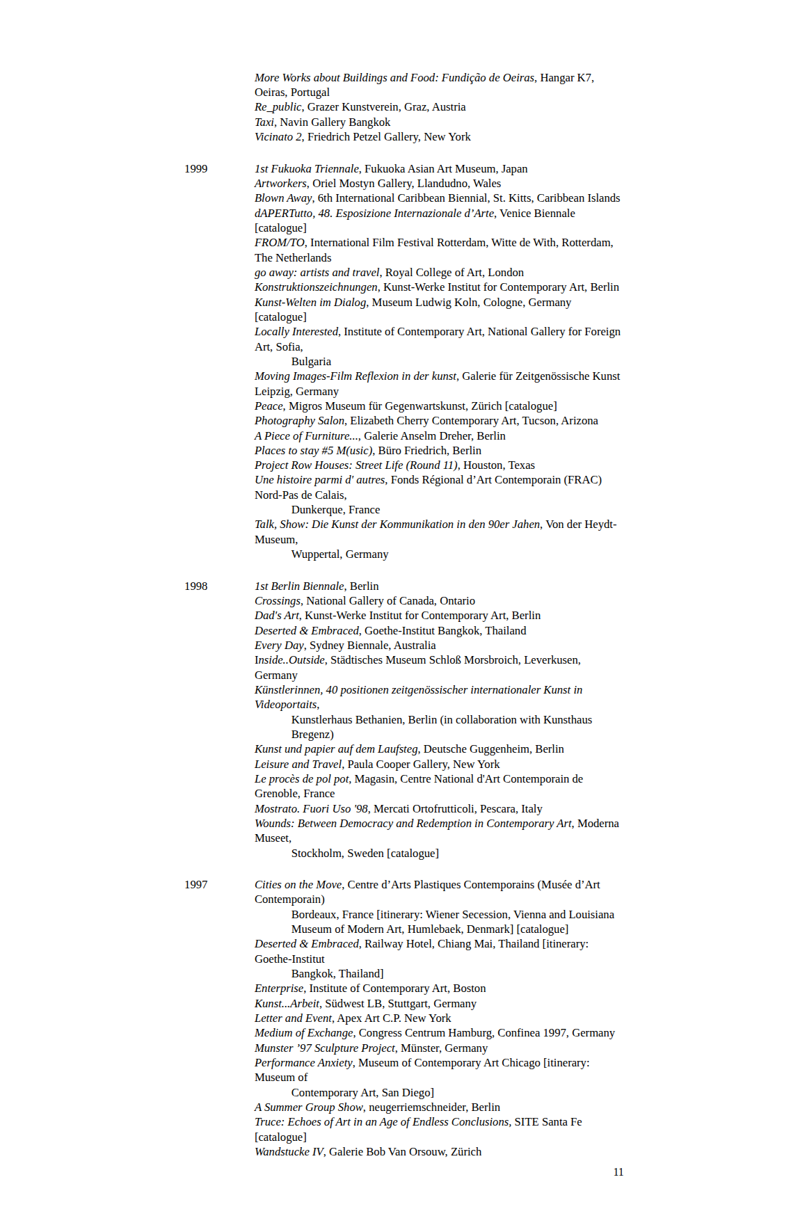More Works about Buildings and Food: Fundição de Oeiras, Hangar K7, Oeiras, Portugal
Re_public, Grazer Kunstverein, Graz, Austria
Taxi, Navin Gallery Bangkok
Vicinato 2, Friedrich Petzel Gallery, New York
1999
1st Fukuoka Triennale, Fukuoka Asian Art Museum, Japan
Artworkers, Oriel Mostyn Gallery, Llandudno, Wales
Blown Away, 6th International Caribbean Biennial, St. Kitts, Caribbean Islands
dAPERTutto, 48. Esposizione Internazionale d’Arte, Venice Biennale [catalogue]
FROM/TO, International Film Festival Rotterdam, Witte de With, Rotterdam, The Netherlands
go away: artists and travel, Royal College of Art, London
Konstruktionszeichnungen, Kunst-Werke Institut for Contemporary Art, Berlin
Kunst-Welten im Dialog, Museum Ludwig Koln, Cologne, Germany [catalogue]
Locally Interested, Institute of Contemporary Art, National Gallery for Foreign Art, Sofia, Bulgaria
Moving Images-Film Reflexion in der kunst, Galerie für Zeitgenössische Kunst Leipzig, Germany
Peace, Migros Museum für Gegenwartskunst, Zürich [catalogue]
Photography Salon, Elizabeth Cherry Contemporary Art, Tucson, Arizona
A Piece of Furniture..., Galerie Anselm Dreher, Berlin
Places to stay #5 M(usic), Büro Friedrich, Berlin
Project Row Houses: Street Life (Round 11), Houston, Texas
Une histoire parmi d' autres, Fonds Régional d’Art Contemporain (FRAC) Nord-Pas de Calais, Dunkerque, France
Talk, Show: Die Kunst der Kommunikation in den 90er Jahen, Von der Heydt-Museum, Wuppertal, Germany
1998
1st Berlin Biennale, Berlin
Crossings, National Gallery of Canada, Ontario
Dad's Art, Kunst-Werke Institut for Contemporary Art, Berlin
Deserted & Embraced, Goethe-Institut Bangkok, Thailand
Every Day, Sydney Biennale, Australia
Inside..Outside, Städtisches Museum Schloß Morsbroich, Leverkusen, Germany
Künstlerinnen, 40 positionen zeitgenössischer internationaler Kunst in Videoportaits, Kunstlerhaus Bethanien, Berlin (in collaboration with Kunsthaus Bregenz)
Kunst und papier auf dem Laufsteg, Deutsche Guggenheim, Berlin
Leisure and Travel, Paula Cooper Gallery, New York
Le procès de pol pot, Magasin, Centre National d'Art Contemporain de Grenoble, France
Mostrato. Fuori Uso '98, Mercati Ortofrutticoli, Pescara, Italy
Wounds: Between Democracy and Redemption in Contemporary Art, Moderna Museet, Stockholm, Sweden [catalogue]
1997
Cities on the Move, Centre d’Arts Plastiques Contemporains (Musée d’Art Contemporain) Bordeaux, France [itinerary: Wiener Secession, Vienna and Louisiana Museum of Modern Art, Humlebaek, Denmark] [catalogue]
Deserted & Embraced, Railway Hotel, Chiang Mai, Thailand [itinerary: Goethe-Institut Bangkok, Thailand]
Enterprise, Institute of Contemporary Art, Boston
Kunst...Arbeit, Südwest LB, Stuttgart, Germany
Letter and Event, Apex Art C.P. New York
Medium of Exchange, Congress Centrum Hamburg, Confinea 1997, Germany
Munster ’97 Sculpture Project, Münster, Germany
Performance Anxiety, Museum of Contemporary Art Chicago [itinerary: Museum of Contemporary Art, San Diego]
A Summer Group Show, neugerriemschneider, Berlin
Truce: Echoes of Art in an Age of Endless Conclusions, SITE Santa Fe [catalogue]
Wandstucke IV, Galerie Bob Van Orsouw, Zürich
11